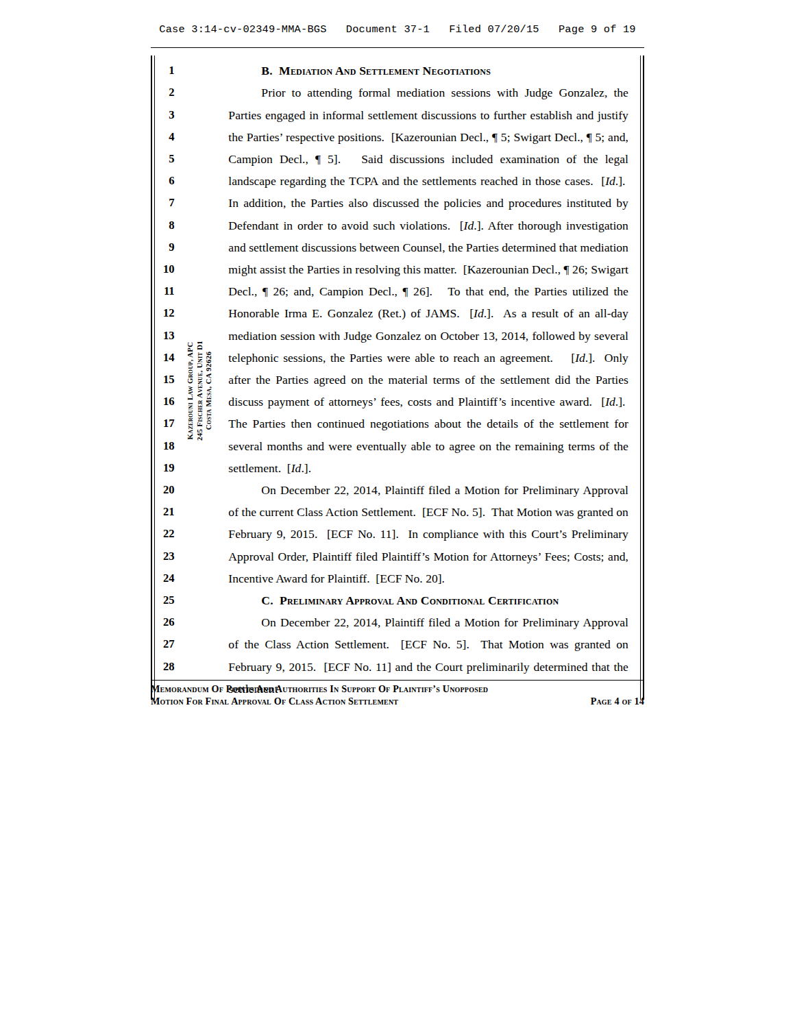Case 3:14-cv-02349-MMA-BGS Document 37-1 Filed 07/20/15 Page 9 of 19
1
2
3
4
5
6
7
8
9
10
11
12
13
14
15
16
17
18
19
20
21
22
23
24
25
26
27
28
Kazerouni Law Group, APC
245 Fischer Avenue, Unit D1
Costa Mesa, CA 92626
B. Mediation And Settlement Negotiations
Prior to attending formal mediation sessions with Judge Gonzalez, the Parties engaged in informal settlement discussions to further establish and justify the Parties’ respective positions. [Kazerounian Decl., ¶ 5; Swigart Decl., ¶ 5; and, Campion Decl., ¶ 5]. Said discussions included examination of the legal landscape regarding the TCPA and the settlements reached in those cases. [Id.]. In addition, the Parties also discussed the policies and procedures instituted by Defendant in order to avoid such violations. [Id.]. After thorough investigation and settlement discussions between Counsel, the Parties determined that mediation might assist the Parties in resolving this matter. [Kazerounian Decl., ¶ 26; Swigart Decl., ¶ 26; and, Campion Decl., ¶ 26]. To that end, the Parties utilized the Honorable Irma E. Gonzalez (Ret.) of JAMS. [Id.]. As a result of an all-day mediation session with Judge Gonzalez on October 13, 2014, followed by several telephonic sessions, the Parties were able to reach an agreement. [Id.]. Only after the Parties agreed on the material terms of the settlement did the Parties discuss payment of attorneys’ fees, costs and Plaintiff’s incentive award. [Id.]. The Parties then continued negotiations about the details of the settlement for several months and were eventually able to agree on the remaining terms of the settlement. [Id.].
On December 22, 2014, Plaintiff filed a Motion for Preliminary Approval of the current Class Action Settlement. [ECF No. 5]. That Motion was granted on February 9, 2015. [ECF No. 11]. In compliance with this Court’s Preliminary Approval Order, Plaintiff filed Plaintiff’s Motion for Attorneys’ Fees; Costs; and, Incentive Award for Plaintiff. [ECF No. 20].
C. Preliminary Approval And Conditional Certification
On December 22, 2014, Plaintiff filed a Motion for Preliminary Approval of the Class Action Settlement. [ECF No. 5]. That Motion was granted on February 9, 2015. [ECF No. 11] and the Court preliminarily determined that the settlement
Memorandum Of Points And Authorities In Support Of Plaintiff’s Unopposed Motion For Final Approval Of Class Action Settlement Page 4 of 14